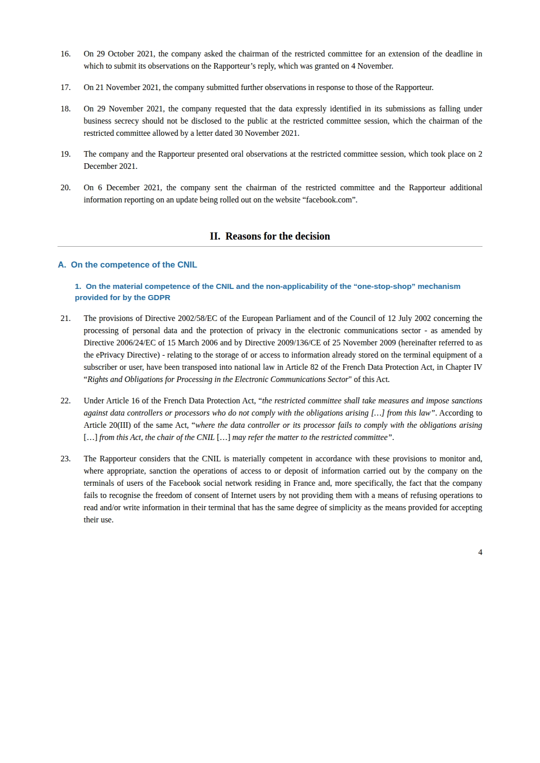16.
On 29 October 2021, the company asked the chairman of the restricted committee for an extension of the deadline in which to submit its observations on the Rapporteur’s reply, which was granted on 4 November.
17.
On 21 November 2021, the company submitted further observations in response to those of the Rapporteur.
18.
On 29 November 2021, the company requested that the data expressly identified in its submissions as falling under business secrecy should not be disclosed to the public at the restricted committee session, which the chairman of the restricted committee allowed by a letter dated 30 November 2021.
19.
The company and the Rapporteur presented oral observations at the restricted committee session, which took place on 2 December 2021.
20.
On 6 December 2021, the company sent the chairman of the restricted committee and the Rapporteur additional information reporting on an update being rolled out on the website “facebook.com”.
II. Reasons for the decision
A. On the competence of the CNIL
1. On the material competence of the CNIL and the non-applicability of the “one-stop-shop” mechanism provided for by the GDPR
21.
The provisions of Directive 2002/58/EC of the European Parliament and of the Council of 12 July 2002 concerning the processing of personal data and the protection of privacy in the electronic communications sector - as amended by Directive 2006/24/EC of 15 March 2006 and by Directive 2009/136/CE of 25 November 2009 (hereinafter referred to as the ePrivacy Directive) - relating to the storage of or access to information already stored on the terminal equipment of a subscriber or user, have been transposed into national law in Article 82 of the French Data Protection Act, in Chapter IV “Rights and Obligations for Processing in the Electronic Communications Sector" of this Act.
22.
Under Article 16 of the French Data Protection Act, “the restricted committee shall take measures and impose sanctions against data controllers or processors who do not comply with the obligations arising […] from this law”. According to Article 20(III) of the same Act, “where the data controller or its processor fails to comply with the obligations arising […] from this Act, the chair of the CNIL […] may refer the matter to the restricted committee”.
23.
The Rapporteur considers that the CNIL is materially competent in accordance with these provisions to monitor and, where appropriate, sanction the operations of access to or deposit of information carried out by the company on the terminals of users of the Facebook social network residing in France and, more specifically, the fact that the company fails to recognise the freedom of consent of Internet users by not providing them with a means of refusing operations to read and/or write information in their terminal that has the same degree of simplicity as the means provided for accepting their use.
4